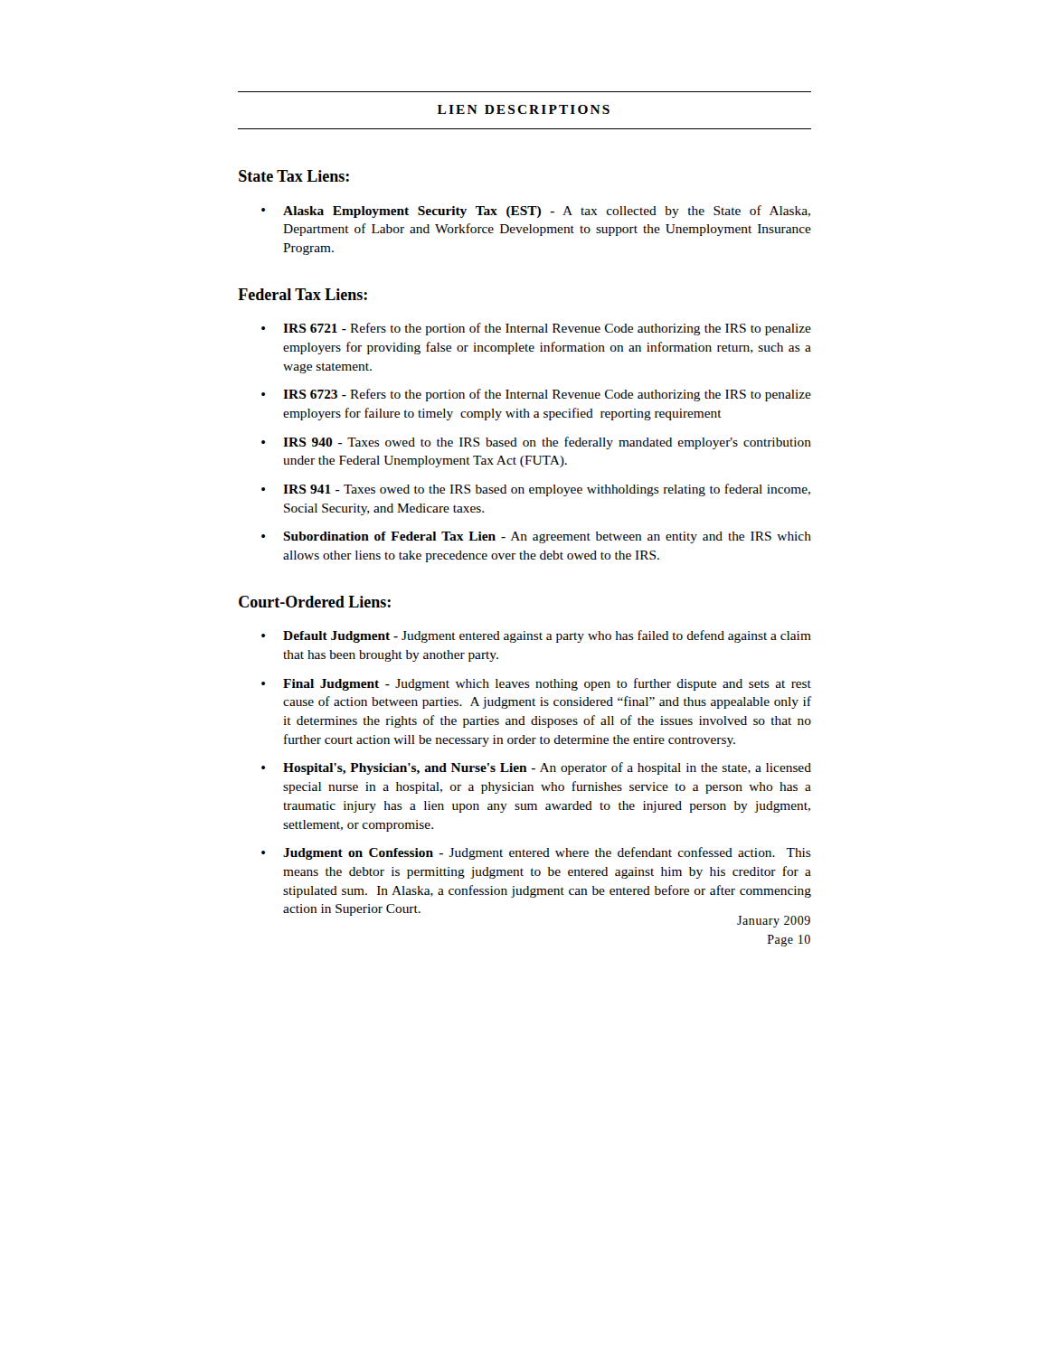Lien Descriptions
State Tax Liens:
Alaska Employment Security Tax (EST) - A tax collected by the State of Alaska, Department of Labor and Workforce Development to support the Unemployment Insurance Program.
Federal Tax Liens:
IRS 6721 - Refers to the portion of the Internal Revenue Code authorizing the IRS to penalize employers for providing false or incomplete information on an information return, such as a wage statement.
IRS 6723 - Refers to the portion of the Internal Revenue Code authorizing the IRS to penalize employers for failure to timely comply with a specified reporting requirement
IRS 940 - Taxes owed to the IRS based on the federally mandated employer's contribution under the Federal Unemployment Tax Act (FUTA).
IRS 941 - Taxes owed to the IRS based on employee withholdings relating to federal income, Social Security, and Medicare taxes.
Subordination of Federal Tax Lien - An agreement between an entity and the IRS which allows other liens to take precedence over the debt owed to the IRS.
Court-Ordered Liens:
Default Judgment - Judgment entered against a party who has failed to defend against a claim that has been brought by another party.
Final Judgment - Judgment which leaves nothing open to further dispute and sets at rest cause of action between parties. A judgment is considered “final” and thus appealable only if it determines the rights of the parties and disposes of all of the issues involved so that no further court action will be necessary in order to determine the entire controversy.
Hospital's, Physician's, and Nurse's Lien - An operator of a hospital in the state, a licensed special nurse in a hospital, or a physician who furnishes service to a person who has a traumatic injury has a lien upon any sum awarded to the injured person by judgment, settlement, or compromise.
Judgment on Confession - Judgment entered where the defendant confessed action. This means the debtor is permitting judgment to be entered against him by his creditor for a stipulated sum. In Alaska, a confession judgment can be entered before or after commencing action in Superior Court.
January 2009
Page 10